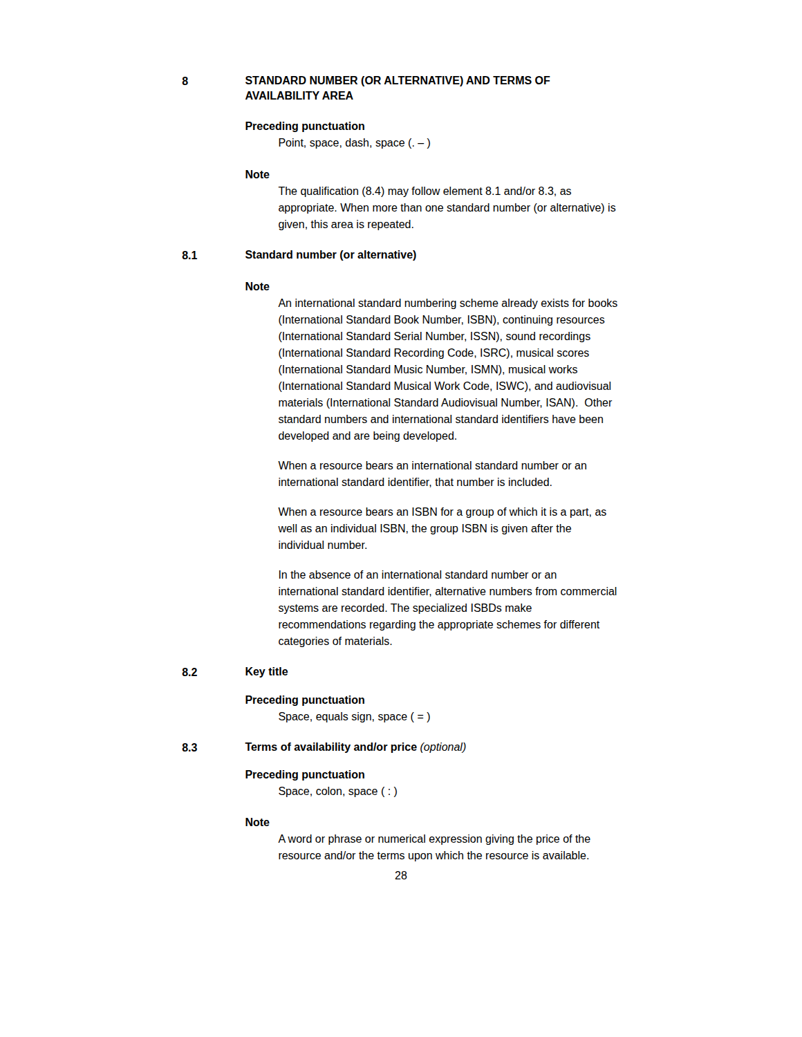8
Standard Number (or Alternative) and Terms of Availability Area
Preceding punctuation
Point, space, dash, space (. – )
Note
The qualification (8.4) may follow element 8.1 and/or 8.3, as appropriate. When more than one standard number (or alternative) is given, this area is repeated.
8.1
Standard number (or alternative)
Note
An international standard numbering scheme already exists for books (International Standard Book Number, ISBN), continuing resources (International Standard Serial Number, ISSN), sound recordings (International Standard Recording Code, ISRC), musical scores (International Standard Music Number, ISMN), musical works (International Standard Musical Work Code, ISWC), and audiovisual materials (International Standard Audiovisual Number, ISAN). Other standard numbers and international standard identifiers have been developed and are being developed.
When a resource bears an international standard number or an international standard identifier, that number is included.
When a resource bears an ISBN for a group of which it is a part, as well as an individual ISBN, the group ISBN is given after the individual number.
In the absence of an international standard number or an international standard identifier, alternative numbers from commercial systems are recorded. The specialized ISBDs make recommendations regarding the appropriate schemes for different categories of materials.
8.2
Key title
Preceding punctuation
Space, equals sign, space ( = )
8.3
Terms of availability and/or price (optional)
Preceding punctuation
Space, colon, space ( : )
Note
A word or phrase or numerical expression giving the price of the resource and/or the terms upon which the resource is available.
28